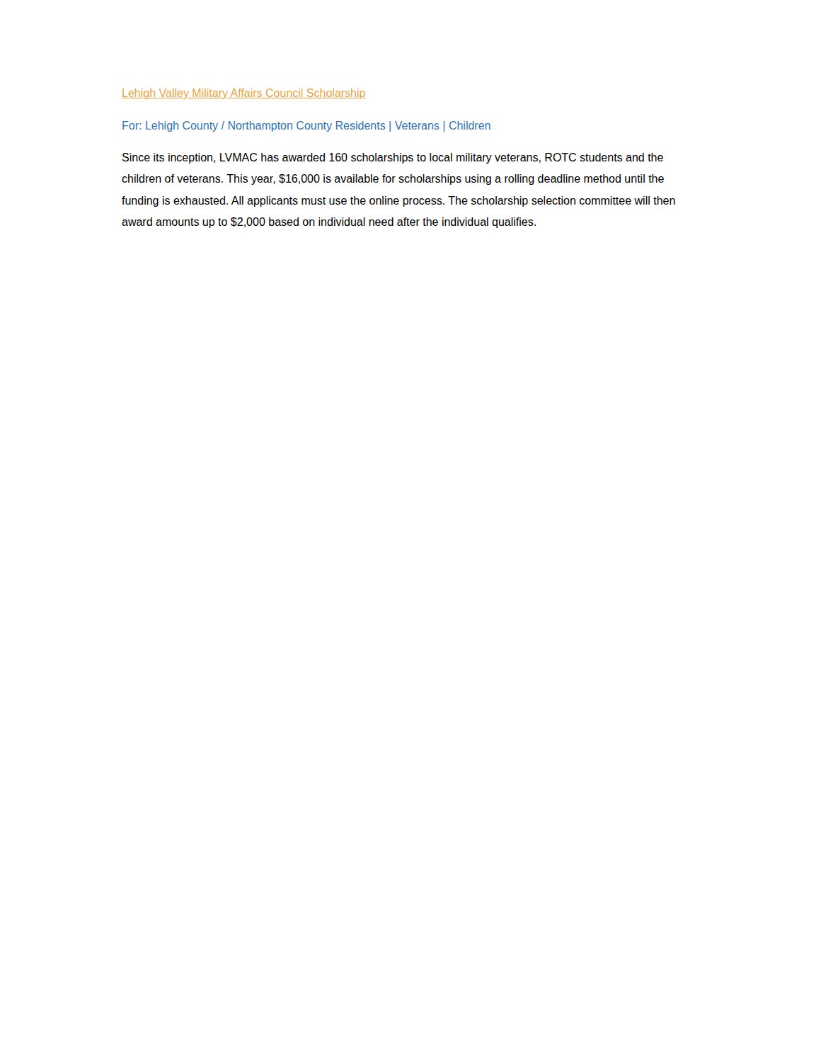Lehigh Valley Military Affairs Council Scholarship
For: Lehigh County / Northampton County Residents | Veterans | Children
Since its inception, LVMAC has awarded 160 scholarships to local military veterans, ROTC students and the children of veterans. This year, $16,000 is available for scholarships using a rolling deadline method until the funding is exhausted. All applicants must use the online process. The scholarship selection committee will then award amounts up to $2,000 based on individual need after the individual qualifies.